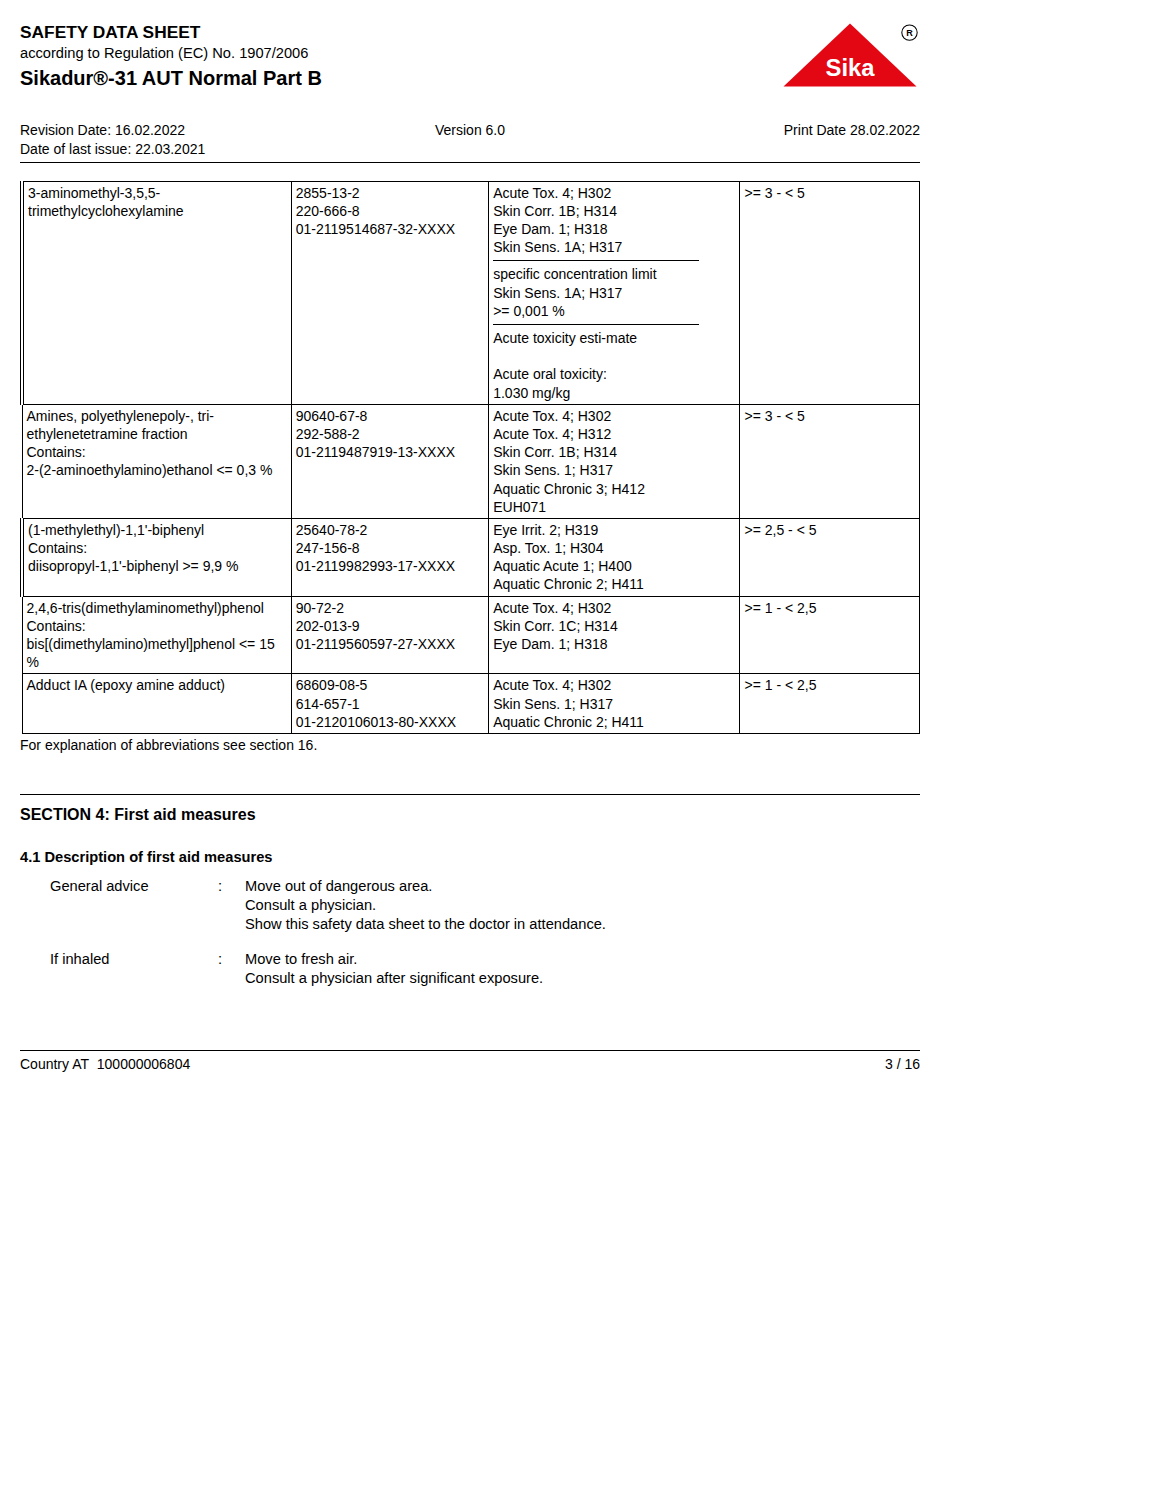Sika R
SAFETY DATA SHEET
according to Regulation (EC) No. 1907/2006
Sikadur®-31 AUT Normal Part B
Revision Date: 16.02.2022
Date of last issue: 22.03.2021
Version 6.0
Print Date 28.02.2022
| 3-aminomethyl-3,5,5-trimethylcyclohexylamine | 2855-13-2 220-666-8 01-2119514687-32-XXXX | Acute Tox. 4; H302 Skin Corr. 1B; H314 Eye Dam. 1; H318 Skin Sens. 1A; H317 specific concentration limit Skin Sens. 1A; H317 >= 0,001 % Acute toxicity esti-mate Acute oral toxicity: 1.030 mg/kg | >= 3 - < 5 |
| Amines, polyethylenepoly-, tri-ethylenetetramine fraction Contains: 2-(2-aminoethylamino)ethanol <= 0,3 % | 90640-67-8 292-588-2 01-2119487919-13-XXXX | Acute Tox. 4; H302 Acute Tox. 4; H312 Skin Corr. 1B; H314 Skin Sens. 1; H317 Aquatic Chronic 3; H412 EUH071 | >= 3 - < 5 |
| (1-methylethyl)-1,1'-biphenyl Contains: diisopropyl-1,1'-biphenyl >= 9,9 % | 25640-78-2 247-156-8 01-2119982993-17-XXXX | Eye Irrit. 2; H319 Asp. Tox. 1; H304 Aquatic Acute 1; H400 Aquatic Chronic 2; H411 | >= 2,5 - < 5 |
| 2,4,6-tris(dimethylaminomethyl)phenol Contains: bis[(dimethylamino)methyl]phenol <= 15 % | 90-72-2 202-013-9 01-2119560597-27-XXXX | Acute Tox. 4; H302 Skin Corr. 1C; H314 Eye Dam. 1; H318 | >= 1 - < 2,5 |
| Adduct IA (epoxy amine adduct) | 68609-08-5 614-657-1 01-2120106013-80-XXXX | Acute Tox. 4; H302 Skin Sens. 1; H317 Aquatic Chronic 2; H411 | >= 1 - < 2,5 |
For explanation of abbreviations see section 16.
SECTION 4: First aid measures
4.1 Description of first aid measures
| General advice | : | Move out of dangerous area. Consult a physician. Show this safety data sheet to the doctor in attendance. |
| If inhaled | : | Move to fresh air. Consult a physician after significant exposure. |
Country AT 100000006804
3 / 16